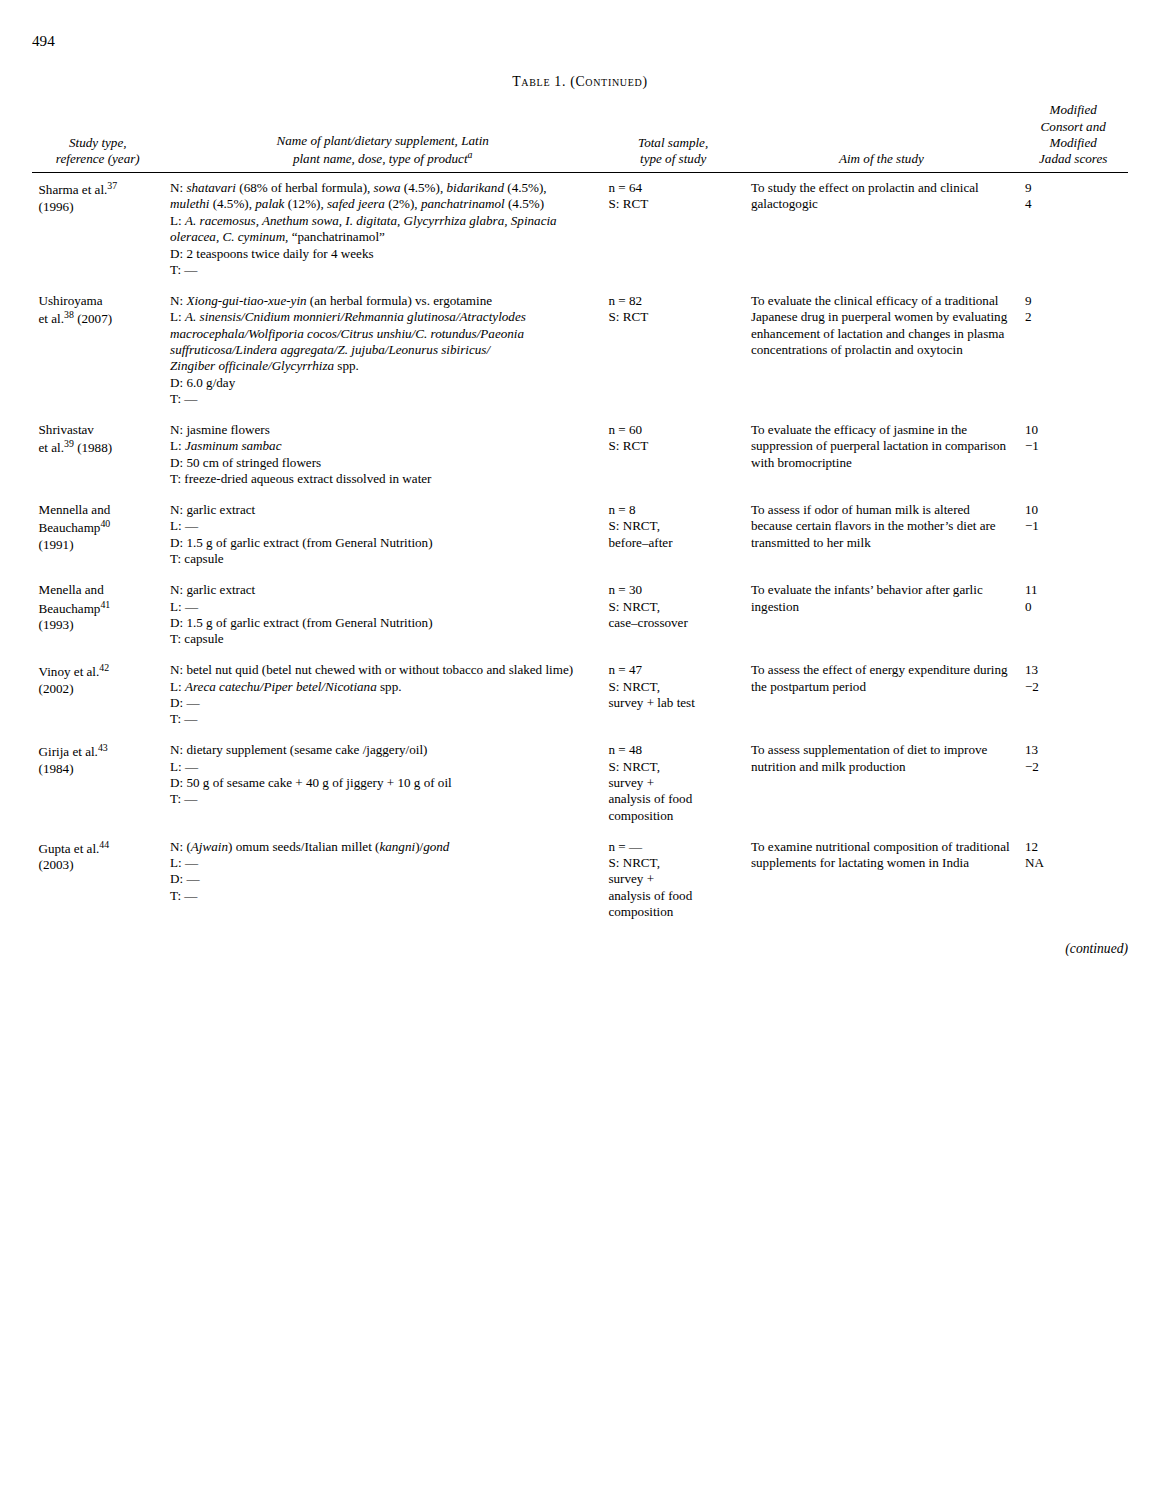494
Table 1. (Continued)
| Study type, reference (year) | Name of plant/dietary supplement, Latin plant name, dose, type of product a | Total sample, type of study | Aim of the study | Modified Consort and Modified Jadad scores |
| --- | --- | --- | --- | --- |
| Sharma et al. 37 (1996) | N: shatavari (68% of herbal formula), sowa (4.5%), bidarikand (4.5%), mulethi (4.5%), palak (12%), safed jeera (2%), panchatrinamol (4.5%) L: A. racemosus, Anethum sowa, I. digitata, Glycyrrhiza glabra, Spinacia oleracea, C. cyminum, “panchatrinamol” D: 2 teaspoons twice daily for 4 weeks T: — | n = 64 S: RCT | To study the effect on prolactin and clinical galactogogic | 9 4 |
| Ushiroyama et al. 38 (2007) | N: Xiong-gui-tiao-xue-yin (an herbal formula) vs. ergotamine L: A. sinensis/Cnidium monnieri/Rehmannia glutinosa/Atractylodes macrocephala/Wolfiporia cocos/Citrus unshiu/C. rotundus/Paeonia suffruticosa/Lindera aggregata/Z. jujuba/Leonurus sibiricus/ Zingiber officinale/Glycyrrhiza spp. D: 6.0 g/day T: — | n = 82 S: RCT | To evaluate the clinical efficacy of a traditional Japanese drug in puerperal women by evaluating enhancement of lactation and changes in plasma concentrations of prolactin and oxytocin | 9 2 |
| Shrivastav et al. 39 (1988) | N: jasmine flowers L: Jasminum sambac D: 50 cm of stringed flowers T: freeze-dried aqueous extract dissolved in water | n = 60 S: RCT | To evaluate the efficacy of jasmine in the suppression of puerperal lactation in comparison with bromocriptine | 10 −1 |
| Mennella and Beauchamp 40 (1991) | N: garlic extract L: — D: 1.5 g of garlic extract (from General Nutrition) T: capsule | n = 8 S: NRCT, before–after | To assess if odor of human milk is altered because certain flavors in the mother’s diet are transmitted to her milk | 10 −1 |
| Menella and Beauchamp 41 (1993) | N: garlic extract L: — D: 1.5 g of garlic extract (from General Nutrition) T: capsule | n = 30 S: NRCT, case–crossover | To evaluate the infants’ behavior after garlic ingestion | 11 0 |
| Vinoy et al. 42 (2002) | N: betel nut quid (betel nut chewed with or without tobacco and slaked lime) L: Areca catechu/Piper betel/Nicotiana spp. D: — T: — | n = 47 S: NRCT, survey + lab test | To assess the effect of energy expenditure during the postpartum period | 13 −2 |
| Girija et al. 43 (1984) | N: dietary supplement (sesame cake /jaggery/oil) L: — D: 50 g of sesame cake + 40 g of jiggery + 10 g of oil T: — | n = 48 S: NRCT, survey + analysis of food composition | To assess supplementation of diet to improve nutrition and milk production | 13 −2 |
| Gupta et al. 44 (2003) | N: ( Ajwain ) omum seeds/Italian millet ( kangni )/ gond L: — D: — T: — | n = — S: NRCT, survey + analysis of food composition | To examine nutritional composition of traditional supplements for lactating women in India | 12 NA |
(continued)